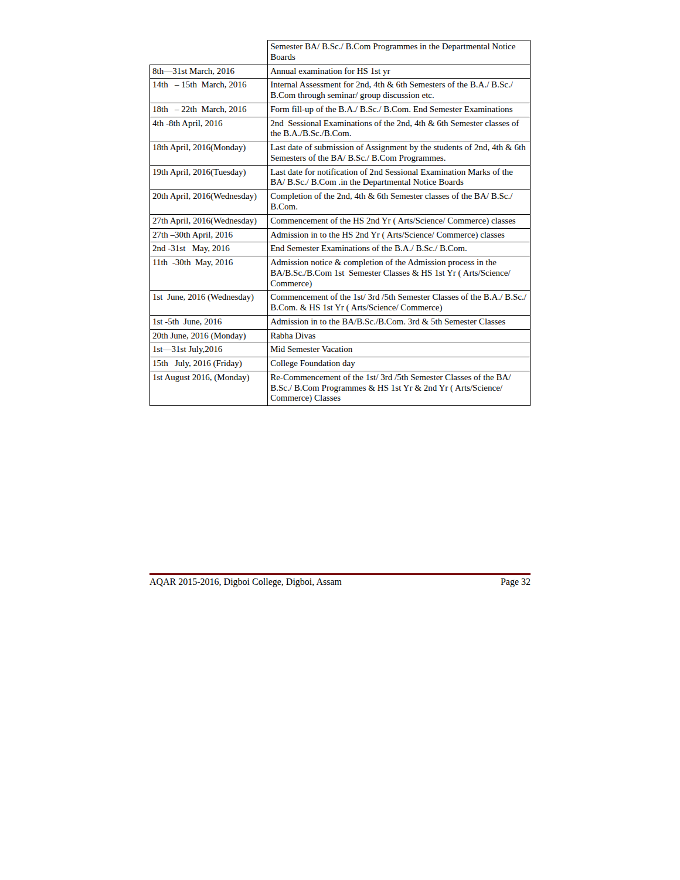| | Semester BA/ B.Sc./ B.Com Programmes in the Departmental Notice Boards |
| 8th—31st March, 2016 | Annual examination for HS 1st yr |
| 14th – 15th March, 2016 | Internal Assessment for 2nd, 4th & 6th Semesters of the B.A./ B.Sc./ B.Com through seminar/ group discussion etc. |
| 18th – 22th March, 2016 | Form fill-up of the B.A./ B.Sc./ B.Com. End Semester Examinations |
| 4th -8th April, 2016 | 2nd Sessional Examinations of the 2nd, 4th & 6th Semester classes of the B.A./B.Sc./B.Com. |
| 18th April, 2016(Monday) | Last date of submission of Assignment by the students of 2nd, 4th & 6th Semesters of the BA/ B.Sc./ B.Com Programmes. |
| 19th April, 2016(Tuesday) | Last date for notification of 2nd Sessional Examination Marks of the BA/ B.Sc./ B.Com .in the Departmental Notice Boards |
| 20th April, 2016(Wednesday) | Completion of the 2nd, 4th & 6th Semester classes of the BA/ B.Sc./ B.Com. |
| 27th April, 2016(Wednesday) | Commencement of the HS 2nd Yr ( Arts/Science/ Commerce) classes |
| 27th –30th April, 2016 | Admission in to the HS 2nd Yr ( Arts/Science/ Commerce) classes |
| 2nd -31st May, 2016 | End Semester Examinations of the B.A./ B.Sc./ B.Com. |
| 11th -30th May, 2016 | Admission notice & completion of the Admission process in the BA/B.Sc./B.Com 1st Semester Classes & HS 1st Yr ( Arts/Science/ Commerce) |
| 1st June, 2016 (Wednesday) | Commencement of the 1st/ 3rd /5th Semester Classes of the B.A./ B.Sc./ B.Com. & HS 1st Yr ( Arts/Science/ Commerce) |
| 1st -5th June, 2016 | Admission in to the BA/B.Sc./B.Com. 3rd & 5th Semester Classes |
| 20th June, 2016 (Monday) | Rabha Divas |
| 1st—31st July,2016 | Mid Semester Vacation |
| 15th July, 2016 (Friday) | College Foundation day |
| 1st August 2016, (Monday) | Re-Commencement of the 1st/ 3rd /5th Semester Classes of the BA/ B.Sc./ B.Com Programmes & HS 1st Yr & 2nd Yr ( Arts/Science/ Commerce) Classes |
AQAR 2015-2016, Digboi College, Digboi, Assam Page 32